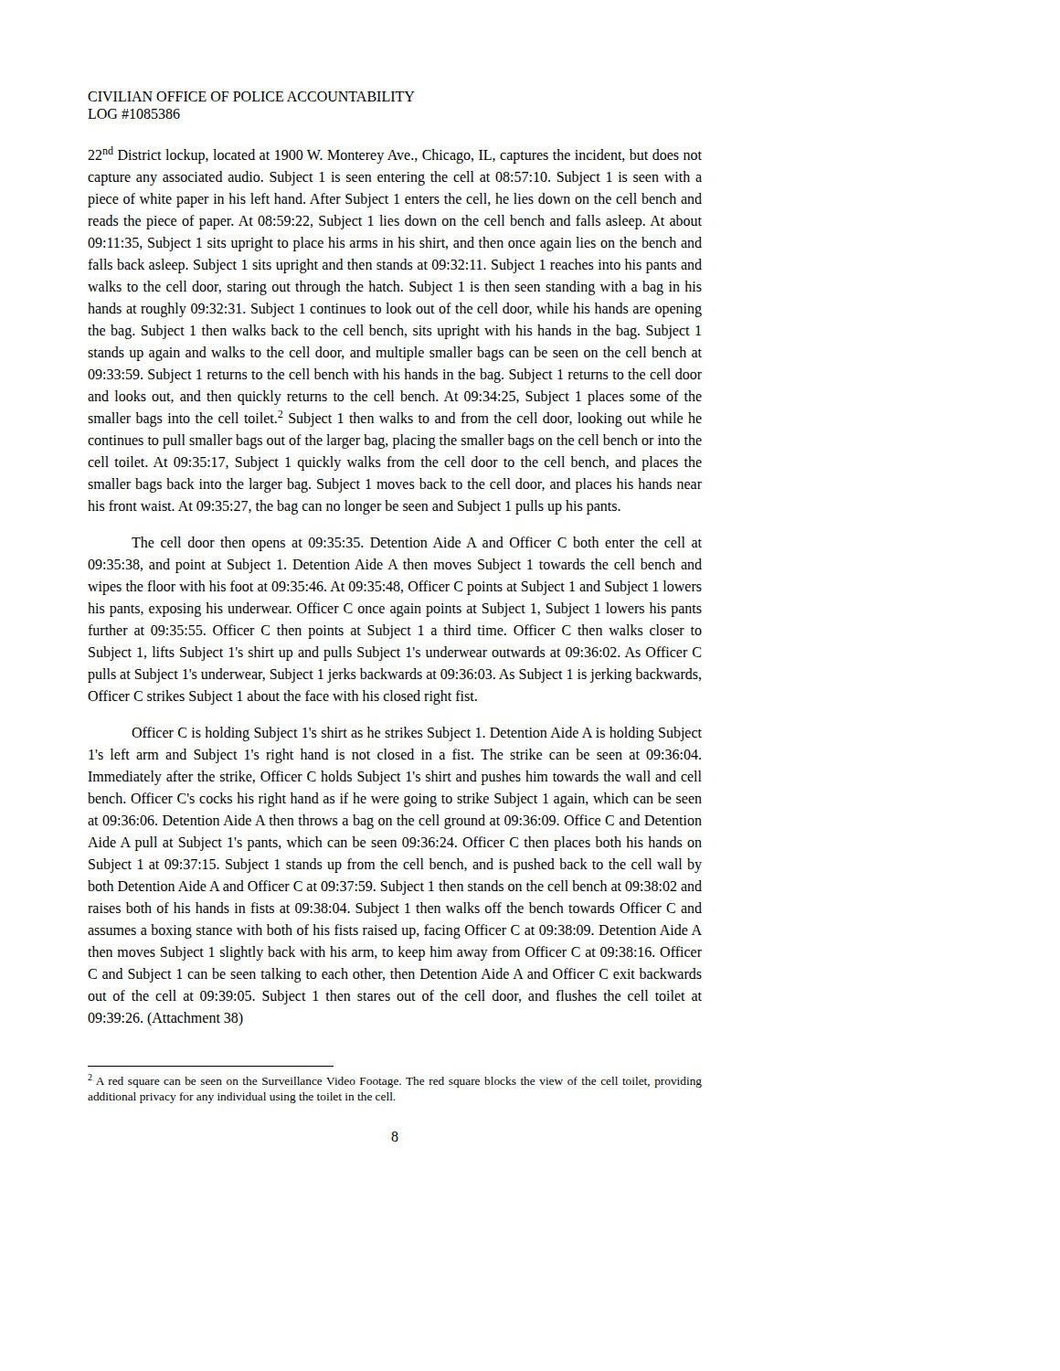CIVILIAN OFFICE OF POLICE ACCOUNTABILITY
LOG #1085386
22nd District lockup, located at 1900 W. Monterey Ave., Chicago, IL, captures the incident, but does not capture any associated audio. Subject 1 is seen entering the cell at 08:57:10. Subject 1 is seen with a piece of white paper in his left hand. After Subject 1 enters the cell, he lies down on the cell bench and reads the piece of paper. At 08:59:22, Subject 1 lies down on the cell bench and falls asleep. At about 09:11:35, Subject 1 sits upright to place his arms in his shirt, and then once again lies on the bench and falls back asleep. Subject 1 sits upright and then stands at 09:32:11. Subject 1 reaches into his pants and walks to the cell door, staring out through the hatch. Subject 1 is then seen standing with a bag in his hands at roughly 09:32:31. Subject 1 continues to look out of the cell door, while his hands are opening the bag. Subject 1 then walks back to the cell bench, sits upright with his hands in the bag. Subject 1 stands up again and walks to the cell door, and multiple smaller bags can be seen on the cell bench at 09:33:59. Subject 1 returns to the cell bench with his hands in the bag. Subject 1 returns to the cell door and looks out, and then quickly returns to the cell bench. At 09:34:25, Subject 1 places some of the smaller bags into the cell toilet.2 Subject 1 then walks to and from the cell door, looking out while he continues to pull smaller bags out of the larger bag, placing the smaller bags on the cell bench or into the cell toilet. At 09:35:17, Subject 1 quickly walks from the cell door to the cell bench, and places the smaller bags back into the larger bag. Subject 1 moves back to the cell door, and places his hands near his front waist. At 09:35:27, the bag can no longer be seen and Subject 1 pulls up his pants.
The cell door then opens at 09:35:35. Detention Aide A and Officer C both enter the cell at 09:35:38, and point at Subject 1. Detention Aide A then moves Subject 1 towards the cell bench and wipes the floor with his foot at 09:35:46. At 09:35:48, Officer C points at Subject 1 and Subject 1 lowers his pants, exposing his underwear. Officer C once again points at Subject 1, Subject 1 lowers his pants further at 09:35:55. Officer C then points at Subject 1 a third time. Officer C then walks closer to Subject 1, lifts Subject 1's shirt up and pulls Subject 1's underwear outwards at 09:36:02. As Officer C pulls at Subject 1's underwear, Subject 1 jerks backwards at 09:36:03. As Subject 1 is jerking backwards, Officer C strikes Subject 1 about the face with his closed right fist.
Officer C is holding Subject 1's shirt as he strikes Subject 1. Detention Aide A is holding Subject 1's left arm and Subject 1's right hand is not closed in a fist. The strike can be seen at 09:36:04. Immediately after the strike, Officer C holds Subject 1's shirt and pushes him towards the wall and cell bench. Officer C's cocks his right hand as if he were going to strike Subject 1 again, which can be seen at 09:36:06. Detention Aide A then throws a bag on the cell ground at 09:36:09. Office C and Detention Aide A pull at Subject 1's pants, which can be seen 09:36:24. Officer C then places both his hands on Subject 1 at 09:37:15. Subject 1 stands up from the cell bench, and is pushed back to the cell wall by both Detention Aide A and Officer C at 09:37:59. Subject 1 then stands on the cell bench at 09:38:02 and raises both of his hands in fists at 09:38:04. Subject 1 then walks off the bench towards Officer C and assumes a boxing stance with both of his fists raised up, facing Officer C at 09:38:09. Detention Aide A then moves Subject 1 slightly back with his arm, to keep him away from Officer C at 09:38:16. Officer C and Subject 1 can be seen talking to each other, then Detention Aide A and Officer C exit backwards out of the cell at 09:39:05. Subject 1 then stares out of the cell door, and flushes the cell toilet at 09:39:26. (Attachment 38)
2 A red square can be seen on the Surveillance Video Footage. The red square blocks the view of the cell toilet, providing additional privacy for any individual using the toilet in the cell.
8